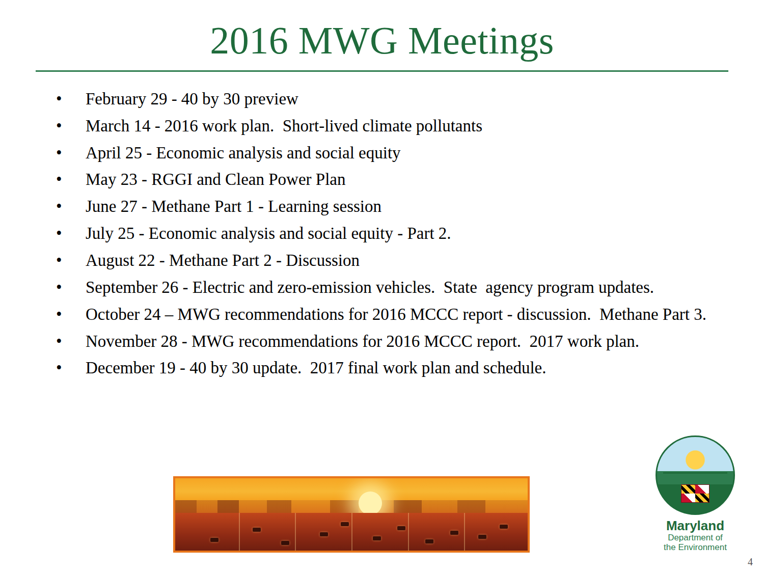2016 MWG Meetings
February 29 - 40 by 30 preview
March 14 - 2016 work plan. Short-lived climate pollutants
April 25 - Economic analysis and social equity
May 23 - RGGI and Clean Power Plan
June 27 - Methane Part 1 - Learning session
July 25 - Economic analysis and social equity - Part 2.
August 22 - Methane Part 2 - Discussion
September 26 - Electric and zero-emission vehicles. State agency program updates.
October 24 – MWG recommendations for 2016 MCCC report - discussion. Methane Part 3.
November 28 - MWG recommendations for 2016 MCCC report. 2017 work plan.
December 19 - 40 by 30 update. 2017 final work plan and schedule.
Maryland
Department of
the Environment
4